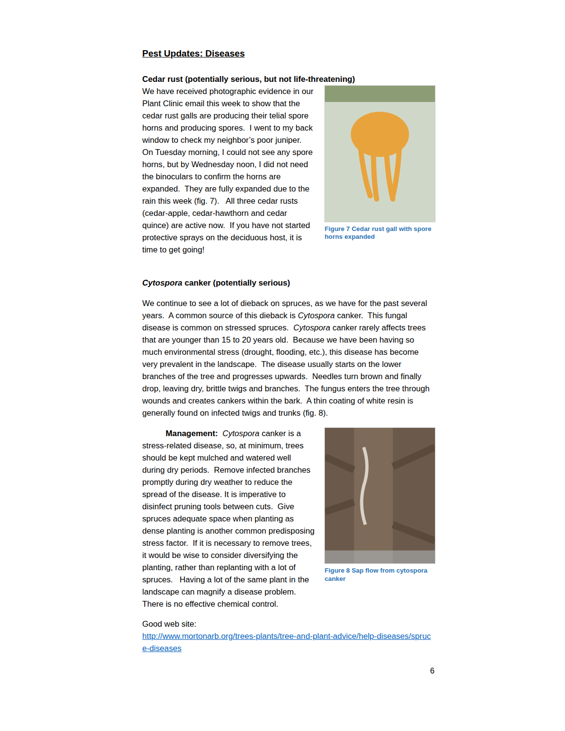Pest Updates: Diseases
Cedar rust (potentially serious, but not life-threatening)
Figure 7 Cedar rust gall with spore horns expanded
We have received photographic evidence in our Plant Clinic email this week to show that the cedar rust galls are producing their telial spore horns and producing spores. I went to my back window to check my neighbor’s poor juniper. On Tuesday morning, I could not see any spore horns, but by Wednesday noon, I did not need the binoculars to confirm the horns are expanded. They are fully expanded due to the rain this week (fig. 7). All three cedar rusts (cedar-apple, cedar-hawthorn and cedar quince) are active now. If you have not started protective sprays on the deciduous host, it is time to get going!
Cytospora canker (potentially serious)
We continue to see a lot of dieback on spruces, as we have for the past several years. A common source of this dieback is Cytospora canker. This fungal disease is common on stressed spruces. Cytospora canker rarely affects trees that are younger than 15 to 20 years old. Because we have been having so much environmental stress (drought, flooding, etc.), this disease has become very prevalent in the landscape. The disease usually starts on the lower branches of the tree and progresses upwards. Needles turn brown and finally drop, leaving dry, brittle twigs and branches. The fungus enters the tree through wounds and creates cankers within the bark. A thin coating of white resin is generally found on infected twigs and trunks (fig. 8).
Figure 8 Sap flow from cytospora canker
Management: Cytospora canker is a stress-related disease, so, at minimum, trees should be kept mulched and watered well during dry periods. Remove infected branches promptly during dry weather to reduce the spread of the disease. It is imperative to disinfect pruning tools between cuts. Give spruces adequate space when planting as dense planting is another common predisposing stress factor. If it is necessary to remove trees, it would be wise to consider diversifying the planting, rather than replanting with a lot of spruces. Having a lot of the same plant in the landscape can magnify a disease problem. There is no effective chemical control.
Good web site:
http://www.mortonarb.org/trees-plants/tree-and-plant-advice/help-diseases/spruce-diseases
6